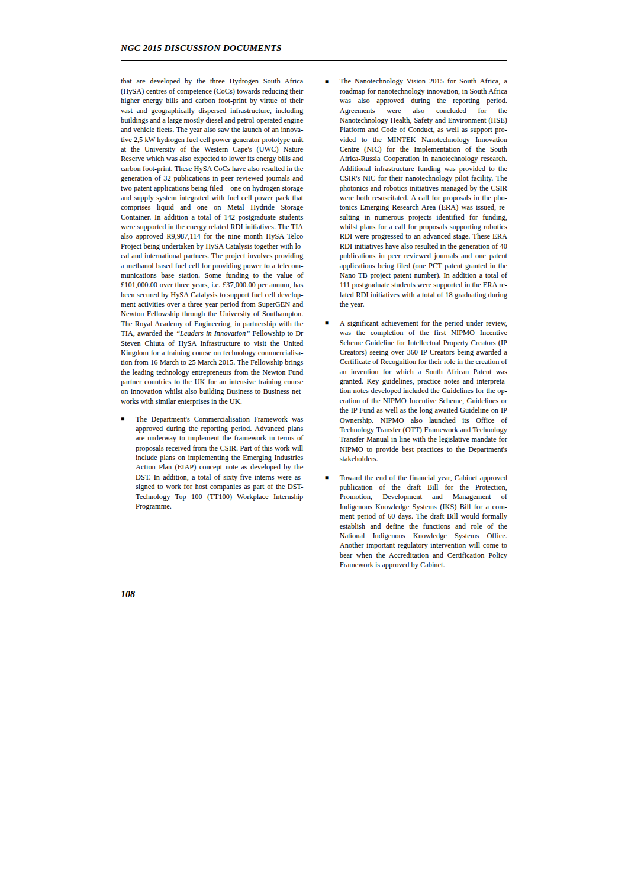NGC 2015 DISCUSSION DOCUMENTS
that are developed by the three Hydrogen South Africa (HySA) centres of competence (CoCs) towards reducing their higher energy bills and carbon foot-print by virtue of their vast and geographically dispersed infrastructure, including buildings and a large mostly diesel and petrol-operated engine and vehicle fleets. The year also saw the launch of an innovative 2,5 kW hydrogen fuel cell power generator prototype unit at the University of the Western Cape's (UWC) Nature Reserve which was also expected to lower its energy bills and carbon foot-print. These HySA CoCs have also resulted in the generation of 32 publications in peer reviewed journals and two patent applications being filed – one on hydrogen storage and supply system integrated with fuel cell power pack that comprises liquid and one on Metal Hydride Storage Container. In addition a total of 142 postgraduate students were supported in the energy related RDI initiatives. The TIA also approved R9,987,114 for the nine month HySA Telco Project being undertaken by HySA Catalysis together with local and international partners. The project involves providing a methanol based fuel cell for providing power to a telecommunications base station. Some funding to the value of £101,000.00 over three years, i.e. £37,000.00 per annum, has been secured by HySA Catalysis to support fuel cell development activities over a three year period from SuperGEN and Newton Fellowship through the University of Southampton. The Royal Academy of Engineering, in partnership with the TIA, awarded the “Leaders in Innovation” Fellowship to Dr Steven Chiuta of HySA Infrastructure to visit the United Kingdom for a training course on technology commercialisation from 16 March to 25 March 2015. The Fellowship brings the leading technology entrepreneurs from the Newton Fund partner countries to the UK for an intensive training course on innovation whilst also building Business-to-Business networks with similar enterprises in the UK.
The Department's Commercialisation Framework was approved during the reporting period. Advanced plans are underway to implement the framework in terms of proposals received from the CSIR. Part of this work will include plans on implementing the Emerging Industries Action Plan (EIAP) concept note as developed by the DST. In addition, a total of sixty-five interns were assigned to work for host companies as part of the DST-Technology Top 100 (TT100) Workplace Internship Programme.
The Nanotechnology Vision 2015 for South Africa, a roadmap for nanotechnology innovation, in South Africa was also approved during the reporting period. Agreements were also concluded for the Nanotechnology Health, Safety and Environment (HSE) Platform and Code of Conduct, as well as support provided to the MINTEK Nanotechnology Innovation Centre (NIC) for the Implementation of the South Africa-Russia Cooperation in nanotechnology research. Additional infrastructure funding was provided to the CSIR's NIC for their nanotechnology pilot facility. The photonics and robotics initiatives managed by the CSIR were both resuscitated. A call for proposals in the photonics Emerging Research Area (ERA) was issued, resulting in numerous projects identified for funding, whilst plans for a call for proposals supporting robotics RDI were progressed to an advanced stage. These ERA RDI initiatives have also resulted in the generation of 40 publications in peer reviewed journals and one patent applications being filed (one PCT patent granted in the Nano TB project patent number). In addition a total of 111 postgraduate students were supported in the ERA related RDI initiatives with a total of 18 graduating during the year.
A significant achievement for the period under review, was the completion of the first NIPMO Incentive Scheme Guideline for Intellectual Property Creators (IP Creators) seeing over 360 IP Creators being awarded a Certificate of Recognition for their role in the creation of an invention for which a South African Patent was granted. Key guidelines, practice notes and interpretation notes developed included the Guidelines for the operation of the NIPMO Incentive Scheme, Guidelines or the IP Fund as well as the long awaited Guideline on IP Ownership. NIPMO also launched its Office of Technology Transfer (OTT) Framework and Technology Transfer Manual in line with the legislative mandate for NIPMO to provide best practices to the Department's stakeholders.
Toward the end of the financial year, Cabinet approved publication of the draft Bill for the Protection, Promotion, Development and Management of Indigenous Knowledge Systems (IKS) Bill for a comment period of 60 days. The draft Bill would formally establish and define the functions and role of the National Indigenous Knowledge Systems Office. Another important regulatory intervention will come to bear when the Accreditation and Certification Policy Framework is approved by Cabinet.
108